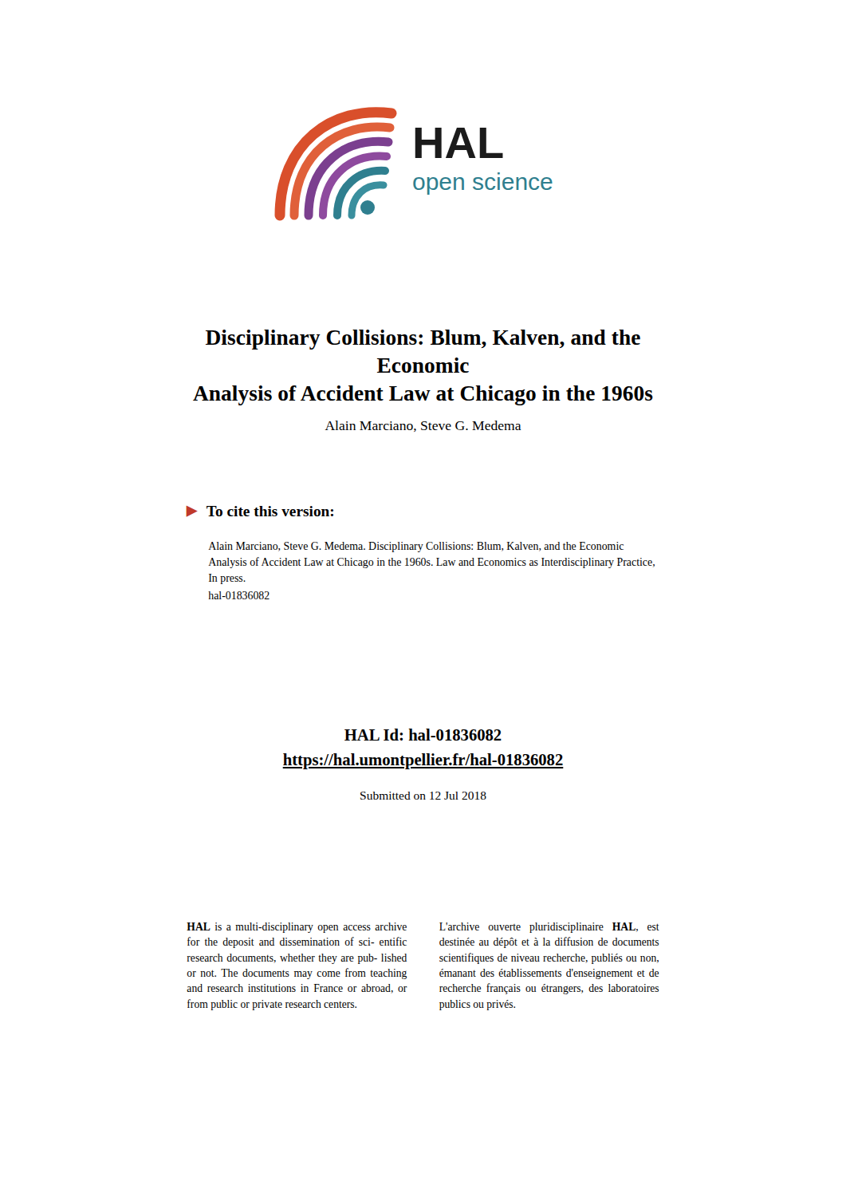HAL open science HAL open science
Disciplinary Collisions: Blum, Kalven, and the Economic
Analysis of Accident Law at Chicago in the 1960s
Alain Marciano, Steve G. Medema
▶To cite this version:
Alain Marciano, Steve G. Medema. Disciplinary Collisions: Blum, Kalven, and the Economic Analysis of Accident Law at Chicago in the 1960s. Law and Economics as Interdisciplinary Practice, In press. hal-01836082
HAL Id: hal-01836082
https://hal.umontpellier.fr/hal-01836082
Submitted on 12 Jul 2018
HAL is a multi-disciplinary open access archive for the deposit and dissemination of sci- entific research documents, whether they are pub- lished or not. The documents may come from teaching and research institutions in France or abroad, or from public or private research centers.
L'archive ouverte pluridisciplinaire HAL, est destinée au dépôt et à la diffusion de documents scientifiques de niveau recherche, publiés ou non, émanant des établissements d'enseignement et de recherche français ou étrangers, des laboratoires publics ou privés.